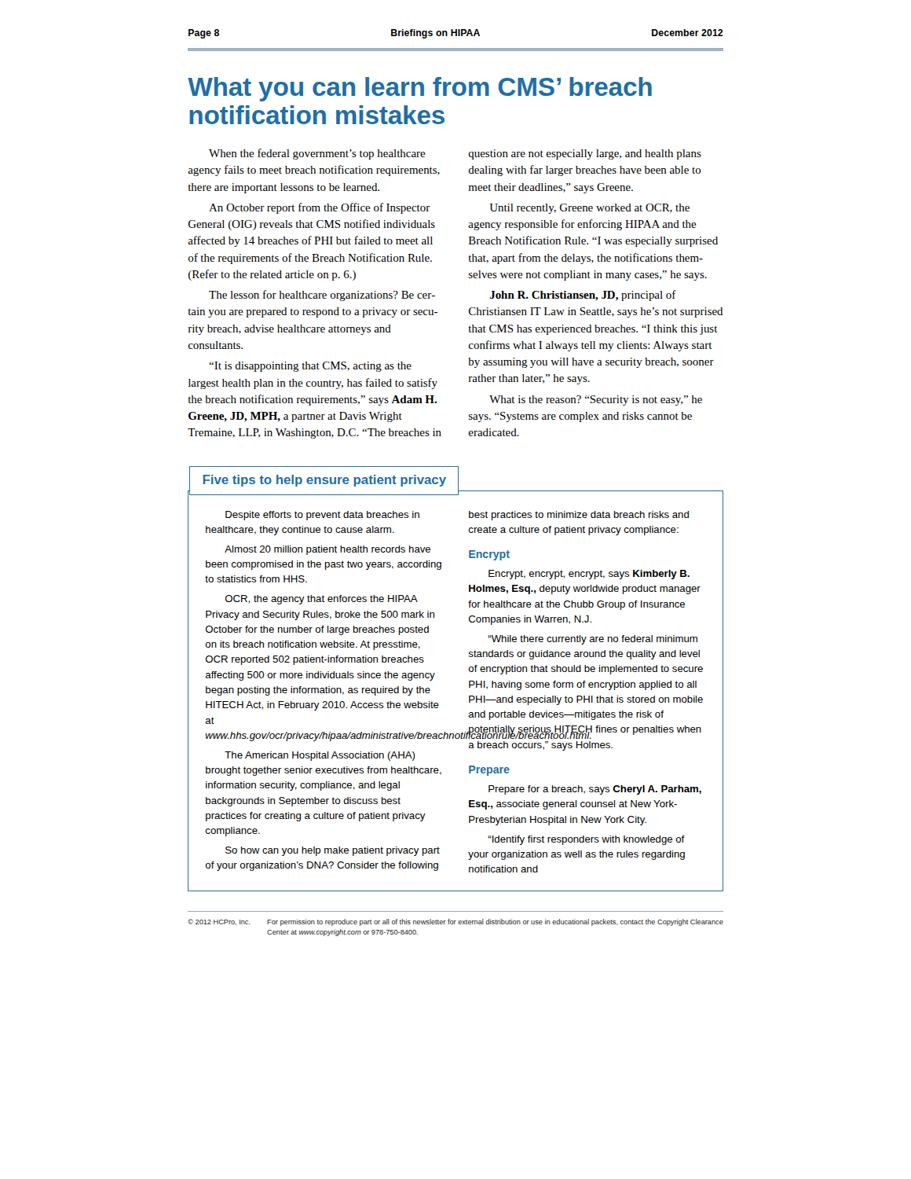Page 8
Briefings on HIPAA
December 2012
What you can learn from CMS’ breach notification mistakes
When the federal government’s top healthcare agency fails to meet breach notification requirements, there are important lessons to be learned.
An October report from the Office of Inspector General (OIG) reveals that CMS notified individuals affected by 14 breaches of PHI but failed to meet all of the requirements of the Breach Notification Rule. (Refer to the related article on p. 6.)
The lesson for healthcare organizations? Be certain you are prepared to respond to a privacy or security breach, advise healthcare attorneys and consultants.
“It is disappointing that CMS, acting as the largest health plan in the country, has failed to satisfy the breach notification requirements,” says Adam H. Greene, JD, MPH, a partner at Davis Wright Tremaine, LLP, in Washington, D.C. “The breaches in question are not especially large, and health plans dealing with far larger breaches have been able to meet their deadlines,” says Greene.
Until recently, Greene worked at OCR, the agency responsible for enforcing HIPAA and the Breach Notification Rule. “I was especially surprised that, apart from the delays, the notifications themselves were not compliant in many cases,” he says.
John R. Christiansen, JD, principal of Christiansen IT Law in Seattle, says he’s not surprised that CMS has experienced breaches. “I think this just confirms what I always tell my clients: Always start by assuming you will have a security breach, sooner rather than later,” he says.
What is the reason? “Security is not easy,” he says. “Systems are complex and risks cannot be eradicated.
Five tips to help ensure patient privacy
Despite efforts to prevent data breaches in healthcare, they continue to cause alarm.
Almost 20 million patient health records have been compromised in the past two years, according to statistics from HHS.
OCR, the agency that enforces the HIPAA Privacy and Security Rules, broke the 500 mark in October for the number of large breaches posted on its breach notification website. At presstime, OCR reported 502 patient-information breaches affecting 500 or more individuals since the agency began posting the information, as required by the HITECH Act, in February 2010. Access the website at www.hhs.gov/ocr/privacy/hipaa/administrative/breachnotificationrule/breachtool.html.
The American Hospital Association (AHA) brought together senior executives from healthcare, information security, compliance, and legal backgrounds in September to discuss best practices for creating a culture of patient privacy compliance.
So how can you help make patient privacy part of your organization’s DNA? Consider the following best practices to minimize data breach risks and create a culture of patient privacy compliance:
Encrypt
Encrypt, encrypt, encrypt, says Kimberly B. Holmes, Esq., deputy worldwide product manager for healthcare at the Chubb Group of Insurance Companies in Warren, N.J.
“While there currently are no federal minimum standards or guidance around the quality and level of encryption that should be implemented to secure PHI, having some form of encryption applied to all PHI—and especially to PHI that is stored on mobile and portable devices—mitigates the risk of potentially serious HITECH fines or penalties when a breach occurs,” says Holmes.
Prepare
Prepare for a breach, says Cheryl A. Parham, Esq., associate general counsel at New York-Presbyterian Hospital in New York City.
“Identify first responders with knowledge of your organization as well as the rules regarding notification and
© 2012 HCPro, Inc.
For permission to reproduce part or all of this newsletter for external distribution or use in educational packets, contact the Copyright Clearance Center at www.copyright.com or 978-750-8400.